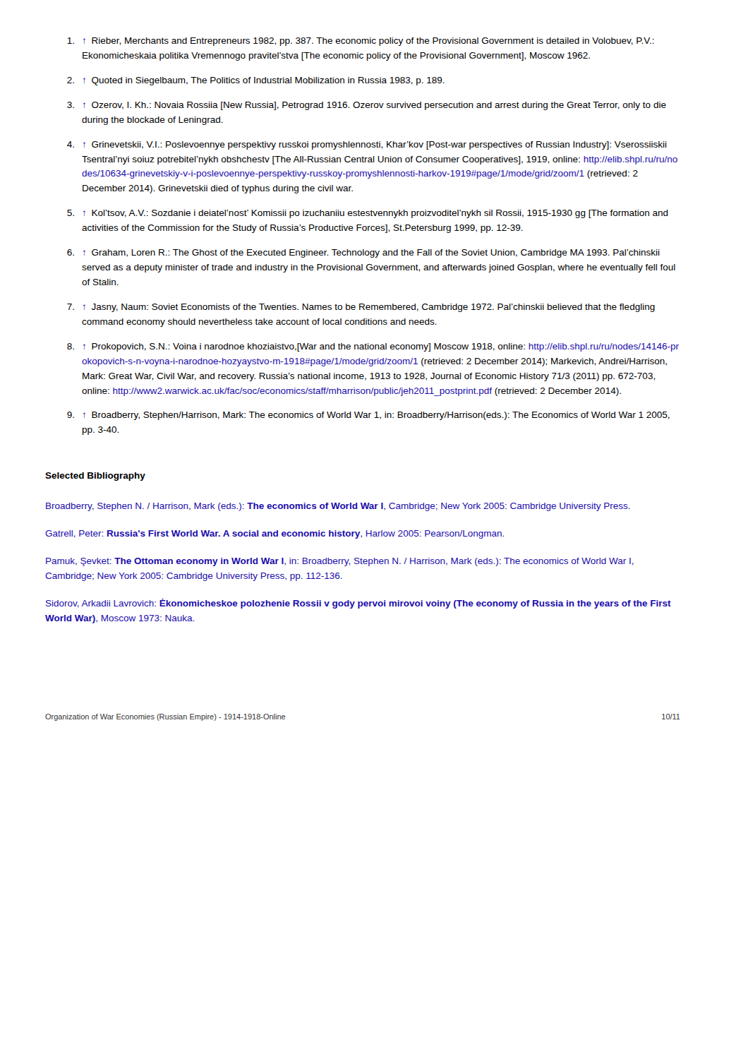↑ Rieber, Merchants and Entrepreneurs 1982, pp. 387. The economic policy of the Provisional Government is detailed in Volobuev, P.V.: Ekonomicheskaia politika Vremennogo pravitel’stva [The economic policy of the Provisional Government], Moscow 1962.
↑ Quoted in Siegelbaum, The Politics of Industrial Mobilization in Russia 1983, p. 189.
↑ Ozerov, I. Kh.: Novaia Rossiia [New Russia], Petrograd 1916. Ozerov survived persecution and arrest during the Great Terror, only to die during the blockade of Leningrad.
↑ Grinevetskii, V.I.: Poslevoennye perspektivy russkoi promyshlennosti, Khar’kov [Post-war perspectives of Russian Industry]: Vserossiiskii Tsentral’nyi soiuz potrebitel’nykh obshchestv [The All-Russian Central Union of Consumer Cooperatives], 1919, online: http://elib.shpl.ru/ru/nodes/10634-grinevetskiy-v-i-poslevoennye-perspektivy-russkoy-promyshlennosti-harkov-1919#page/1/mode/grid/zoom/1 (retrieved: 2 December 2014). Grinevetskii died of typhus during the civil war.
↑ Kol’tsov, A.V.: Sozdanie i deiatel’nost’ Komissii po izuchaniiu estestvennykh proizvoditel’nykh sil Rossii, 1915-1930 gg [The formation and activities of the Commission for the Study of Russia’s Productive Forces], St.Petersburg 1999, pp. 12-39.
↑ Graham, Loren R.: The Ghost of the Executed Engineer. Technology and the Fall of the Soviet Union, Cambridge MA 1993. Pal’chinskii served as a deputy minister of trade and industry in the Provisional Government, and afterwards joined Gosplan, where he eventually fell foul of Stalin.
↑ Jasny, Naum: Soviet Economists of the Twenties. Names to be Remembered, Cambridge 1972. Pal’chinskii believed that the fledgling command economy should nevertheless take account of local conditions and needs.
↑ Prokopovich, S.N.: Voina i narodnoe khoziaistvo,[War and the national economy] Moscow 1918, online: http://elib.shpl.ru/ru/nodes/14146-prokopovich-s-n-voyna-i-narodnoe-hozyaystvo-m-1918#page/1/mode/grid/zoom/1 (retrieved: 2 December 2014); Markevich, Andrei/Harrison, Mark: Great War, Civil War, and recovery. Russia’s national income, 1913 to 1928, Journal of Economic History 71/3 (2011) pp. 672-703, online: http://www2.warwick.ac.uk/fac/soc/economics/staff/mharrison/public/jeh2011_postprint.pdf (retrieved: 2 December 2014).
↑ Broadberry, Stephen/Harrison, Mark: The economics of World War 1, in: Broadberry/Harrison(eds.): The Economics of World War 1 2005, pp. 3-40.
Selected Bibliography
Broadberry, Stephen N. / Harrison, Mark (eds.): The economics of World War I, Cambridge; New York 2005: Cambridge University Press.
Gatrell, Peter: Russia's First World War. A social and economic history, Harlow 2005: Pearson/Longman.
Pamuk, Şevket: The Ottoman economy in World War I, in: Broadberry, Stephen N. / Harrison, Mark (eds.): The economics of World War I, Cambridge; New York 2005: Cambridge University Press, pp. 112-136.
Sidorov, Arkadii Lavrovich: Ėkonomicheskoe polozhenie Rossii v gody pervoi mirovoi voiny (The economy of Russia in the years of the First World War), Moscow 1973: Nauka.
Organization of War Economies (Russian Empire) - 1914-1918-Online 10/11